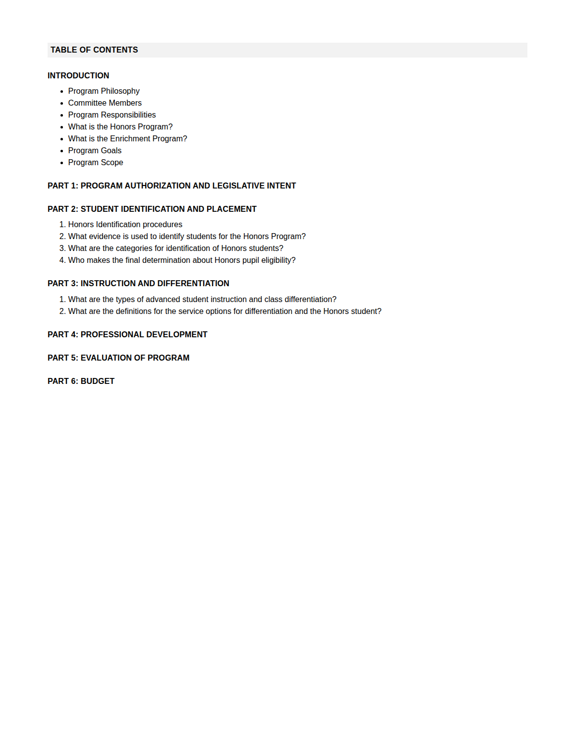TABLE OF CONTENTS
INTRODUCTION
Program Philosophy
Committee Members
Program Responsibilities
What is the Honors Program?
What is the Enrichment Program?
Program Goals
Program Scope
PART 1: PROGRAM AUTHORIZATION AND LEGISLATIVE INTENT
PART 2: STUDENT IDENTIFICATION AND PLACEMENT
Honors Identification procedures
What evidence is used to identify students for the Honors Program?
What are the categories for identification of Honors students?
Who makes the final determination about Honors pupil eligibility?
PART 3: INSTRUCTION AND DIFFERENTIATION
What are the types of advanced student instruction and class differentiation?
What are the definitions for the service options for differentiation and the Honors student?
PART 4: PROFESSIONAL DEVELOPMENT
PART 5: EVALUATION OF PROGRAM
PART 6: BUDGET